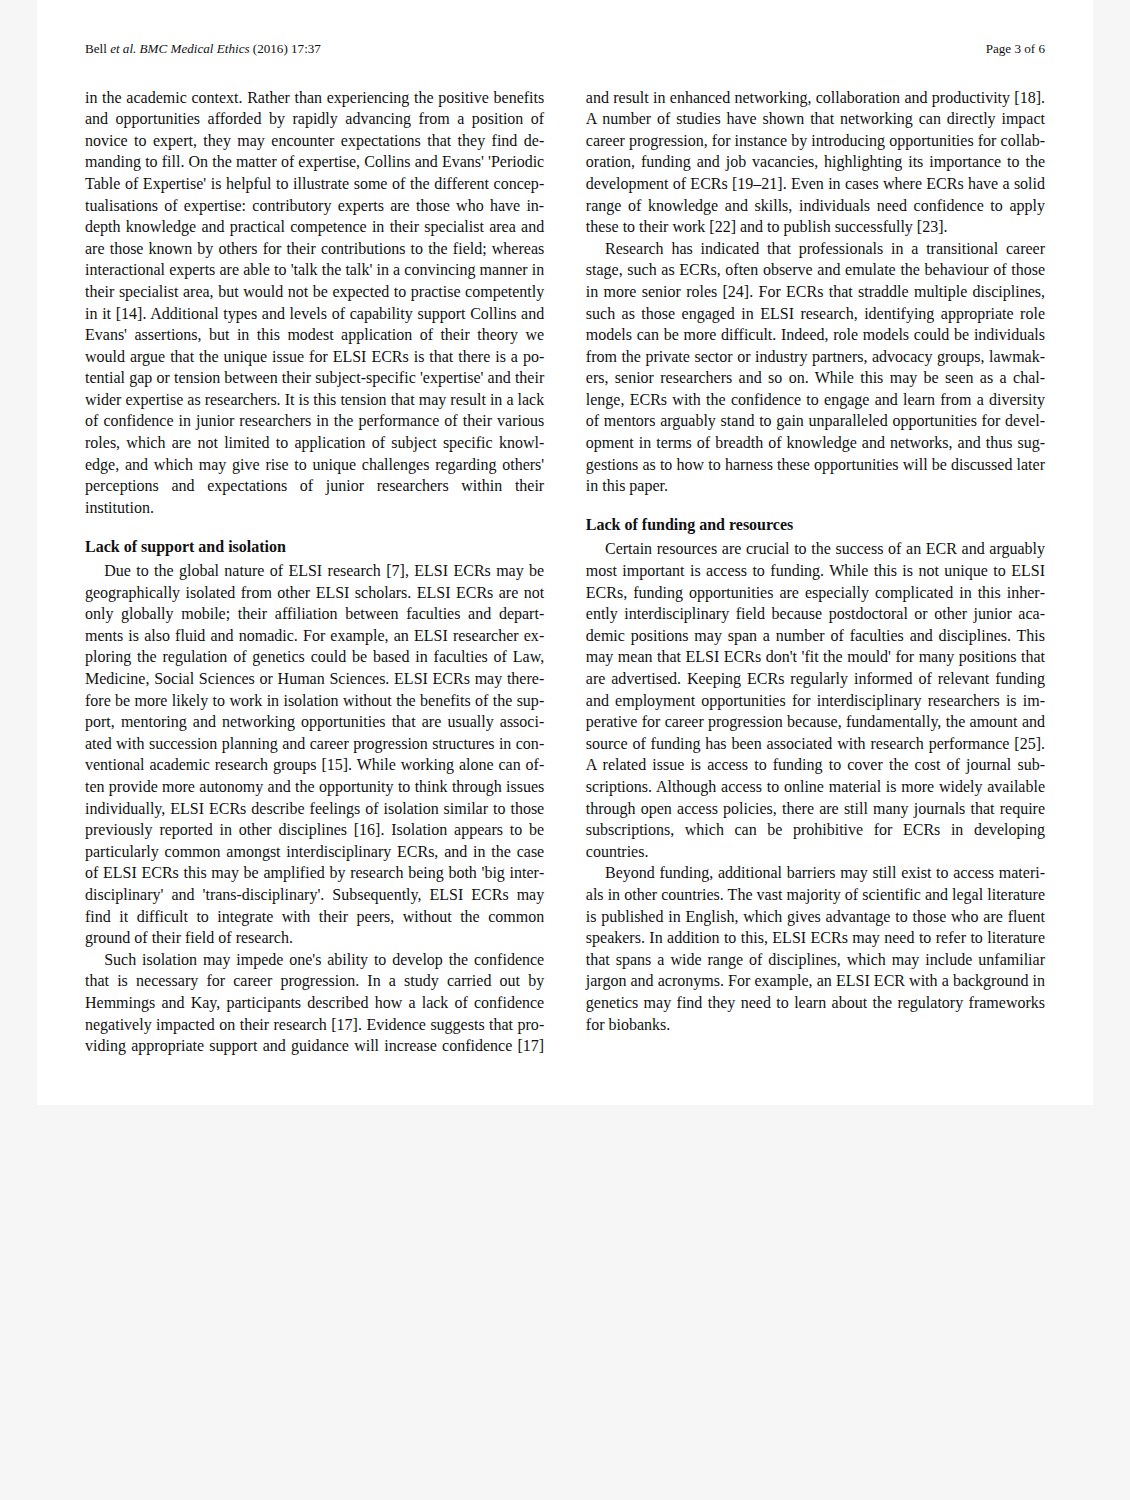Bell et al. BMC Medical Ethics (2016) 17:37 Page 3 of 6
in the academic context. Rather than experiencing the positive benefits and opportunities afforded by rapidly advancing from a position of novice to expert, they may encounter expectations that they find demanding to fill. On the matter of expertise, Collins and Evans' 'Periodic Table of Expertise' is helpful to illustrate some of the different conceptualisations of expertise: contributory experts are those who have in-depth knowledge and practical competence in their specialist area and are those known by others for their contributions to the field; whereas interactional experts are able to 'talk the talk' in a convincing manner in their specialist area, but would not be expected to practise competently in it [14]. Additional types and levels of capability support Collins and Evans' assertions, but in this modest application of their theory we would argue that the unique issue for ELSI ECRs is that there is a potential gap or tension between their subject-specific 'expertise' and their wider expertise as researchers. It is this tension that may result in a lack of confidence in junior researchers in the performance of their various roles, which are not limited to application of subject specific knowledge, and which may give rise to unique challenges regarding others' perceptions and expectations of junior researchers within their institution.
Lack of support and isolation
Due to the global nature of ELSI research [7], ELSI ECRs may be geographically isolated from other ELSI scholars. ELSI ECRs are not only globally mobile; their affiliation between faculties and departments is also fluid and nomadic. For example, an ELSI researcher exploring the regulation of genetics could be based in faculties of Law, Medicine, Social Sciences or Human Sciences. ELSI ECRs may therefore be more likely to work in isolation without the benefits of the support, mentoring and networking opportunities that are usually associated with succession planning and career progression structures in conventional academic research groups [15]. While working alone can often provide more autonomy and the opportunity to think through issues individually, ELSI ECRs describe feelings of isolation similar to those previously reported in other disciplines [16]. Isolation appears to be particularly common amongst interdisciplinary ECRs, and in the case of ELSI ECRs this may be amplified by research being both 'big interdisciplinary' and 'trans-disciplinary'. Subsequently, ELSI ECRs may find it difficult to integrate with their peers, without the common ground of their field of research.
Such isolation may impede one's ability to develop the confidence that is necessary for career progression. In a study carried out by Hemmings and Kay, participants described how a lack of confidence negatively impacted on their research [17]. Evidence suggests that providing appropriate support and guidance will increase confidence [17] and result in enhanced networking, collaboration and productivity [18]. A number of studies have shown that networking can directly impact career progression, for instance by introducing opportunities for collaboration, funding and job vacancies, highlighting its importance to the development of ECRs [19–21]. Even in cases where ECRs have a solid range of knowledge and skills, individuals need confidence to apply these to their work [22] and to publish successfully [23].
Research has indicated that professionals in a transitional career stage, such as ECRs, often observe and emulate the behaviour of those in more senior roles [24]. For ECRs that straddle multiple disciplines, such as those engaged in ELSI research, identifying appropriate role models can be more difficult. Indeed, role models could be individuals from the private sector or industry partners, advocacy groups, lawmakers, senior researchers and so on. While this may be seen as a challenge, ECRs with the confidence to engage and learn from a diversity of mentors arguably stand to gain unparalleled opportunities for development in terms of breadth of knowledge and networks, and thus suggestions as to how to harness these opportunities will be discussed later in this paper.
Lack of funding and resources
Certain resources are crucial to the success of an ECR and arguably most important is access to funding. While this is not unique to ELSI ECRs, funding opportunities are especially complicated in this inherently interdisciplinary field because postdoctoral or other junior academic positions may span a number of faculties and disciplines. This may mean that ELSI ECRs don't 'fit the mould' for many positions that are advertised. Keeping ECRs regularly informed of relevant funding and employment opportunities for interdisciplinary researchers is imperative for career progression because, fundamentally, the amount and source of funding has been associated with research performance [25]. A related issue is access to funding to cover the cost of journal subscriptions. Although access to online material is more widely available through open access policies, there are still many journals that require subscriptions, which can be prohibitive for ECRs in developing countries.
Beyond funding, additional barriers may still exist to access materials in other countries. The vast majority of scientific and legal literature is published in English, which gives advantage to those who are fluent speakers. In addition to this, ELSI ECRs may need to refer to literature that spans a wide range of disciplines, which may include unfamiliar jargon and acronyms. For example, an ELSI ECR with a background in genetics may find they need to learn about the regulatory frameworks for biobanks.